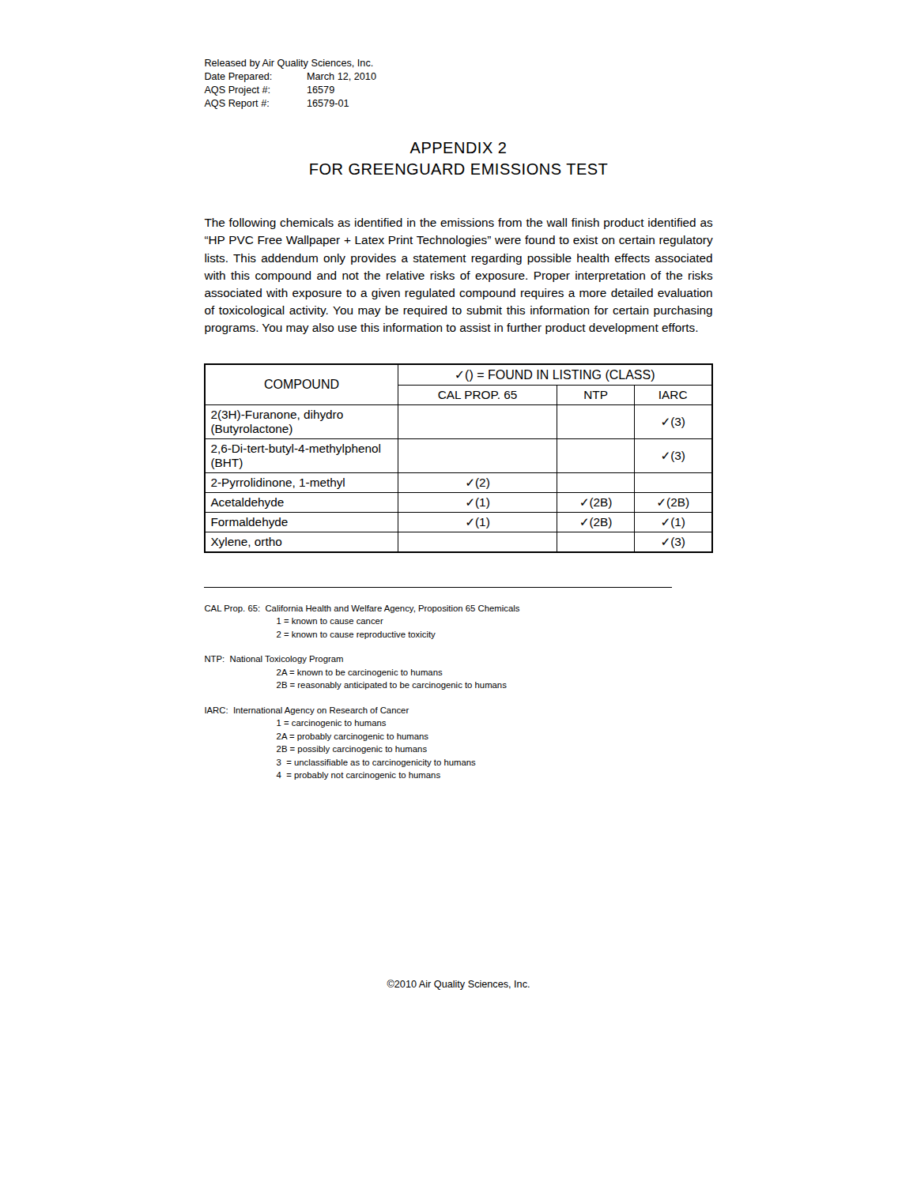Released by Air Quality Sciences, Inc. Date Prepared: March 12, 2010 AQS Project #: 16579 AQS Report #: 16579-01
APPENDIX 2
FOR GREENGUARD EMISSIONS TEST
The following chemicals as identified in the emissions from the wall finish product identified as “HP PVC Free Wallpaper + Latex Print Technologies” were found to exist on certain regulatory lists. This addendum only provides a statement regarding possible health effects associated with this compound and not the relative risks of exposure. Proper interpretation of the risks associated with exposure to a given regulated compound requires a more detailed evaluation of toxicological activity. You may be required to submit this information for certain purchasing programs. You may also use this information to assist in further product development efforts.
| COMPOUND | ✓ () = FOUND IN LISTING (CLASS) |
| --- | --- |
| CAL PROP. 65 | NTP | IARC |
| 2(3H)-Furanone, dihydro (Butyrolactone) | | | ✓ (3) |
| 2,6-Di-tert-butyl-4-methylphenol (BHT) | | | ✓ (3) |
| 2-Pyrrolidinone, 1-methyl | ✓ (2) | | |
| Acetaldehyde | ✓ (1) | ✓ (2B) | ✓ (2B) |
| Formaldehyde | ✓ (1) | ✓ (2B) | ✓ (1) |
| Xylene, ortho | | | ✓ (3) |
CAL Prop. 65: California Health and Welfare Agency, Proposition 65 Chemicals
1 = known to cause cancer
2 = known to cause reproductive toxicity
NTP: National Toxicology Program
2A = known to be carcinogenic to humans
2B = reasonably anticipated to be carcinogenic to humans
IARC: International Agency on Research of Cancer
1 = carcinogenic to humans
2A = probably carcinogenic to humans
2B = possibly carcinogenic to humans
3 = unclassifiable as to carcinogenicity to humans
4 = probably not carcinogenic to humans
©2010 Air Quality Sciences, Inc.